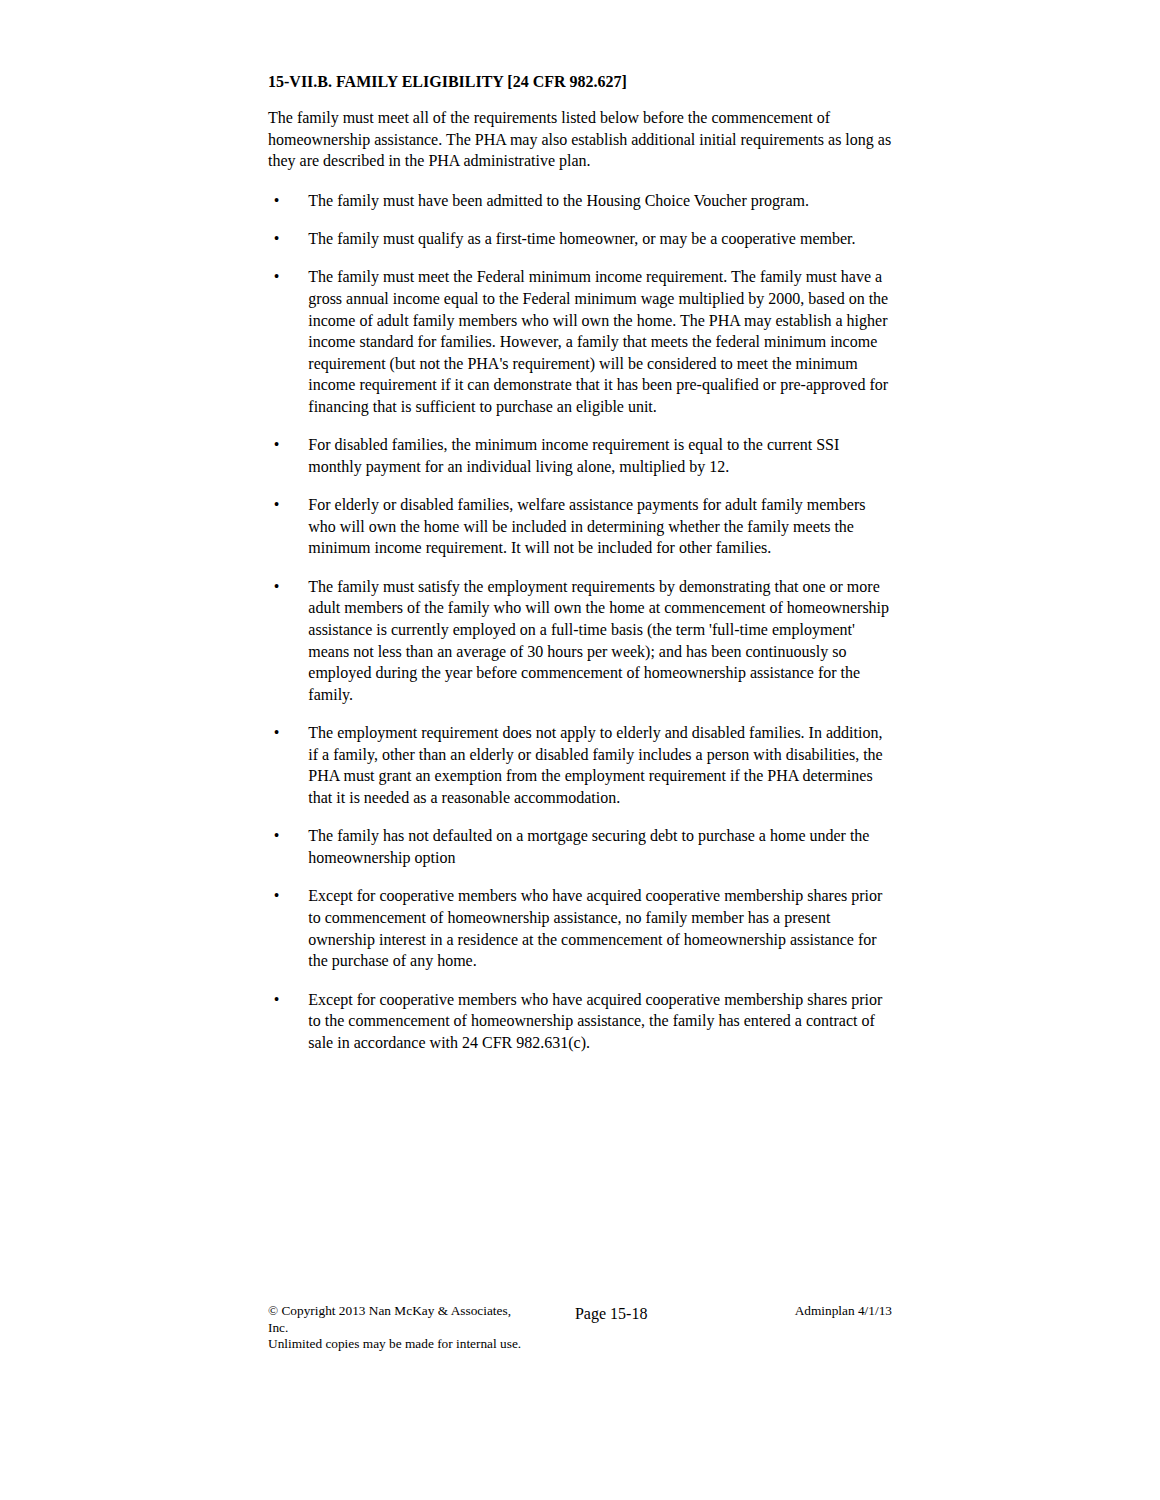15-VII.B. FAMILY ELIGIBILITY [24 CFR 982.627]
The family must meet all of the requirements listed below before the commencement of homeownership assistance. The PHA may also establish additional initial requirements as long as they are described in the PHA administrative plan.
The family must have been admitted to the Housing Choice Voucher program.
The family must qualify as a first-time homeowner, or may be a cooperative member.
The family must meet the Federal minimum income requirement. The family must have a gross annual income equal to the Federal minimum wage multiplied by 2000, based on the income of adult family members who will own the home. The PHA may establish a higher income standard for families. However, a family that meets the federal minimum income requirement (but not the PHA's requirement) will be considered to meet the minimum income requirement if it can demonstrate that it has been pre-qualified or pre-approved for financing that is sufficient to purchase an eligible unit.
For disabled families, the minimum income requirement is equal to the current SSI monthly payment for an individual living alone, multiplied by 12.
For elderly or disabled families, welfare assistance payments for adult family members who will own the home will be included in determining whether the family meets the minimum income requirement. It will not be included for other families.
The family must satisfy the employment requirements by demonstrating that one or more adult members of the family who will own the home at commencement of homeownership assistance is currently employed on a full-time basis (the term 'full-time employment' means not less than an average of 30 hours per week); and has been continuously so employed during the year before commencement of homeownership assistance for the family.
The employment requirement does not apply to elderly and disabled families. In addition, if a family, other than an elderly or disabled family includes a person with disabilities, the PHA must grant an exemption from the employment requirement if the PHA determines that it is needed as a reasonable accommodation.
The family has not defaulted on a mortgage securing debt to purchase a home under the homeownership option
Except for cooperative members who have acquired cooperative membership shares prior to commencement of homeownership assistance, no family member has a present ownership interest in a residence at the commencement of homeownership assistance for the purchase of any home.
Except for cooperative members who have acquired cooperative membership shares prior to the commencement of homeownership assistance, the family has entered a contract of sale in accordance with 24 CFR 982.631(c).
| © Copyright 2013 Nan McKay & Associates, Inc. Unlimited copies may be made for internal use. | Page 15-18 | Adminplan 4/1/13 |